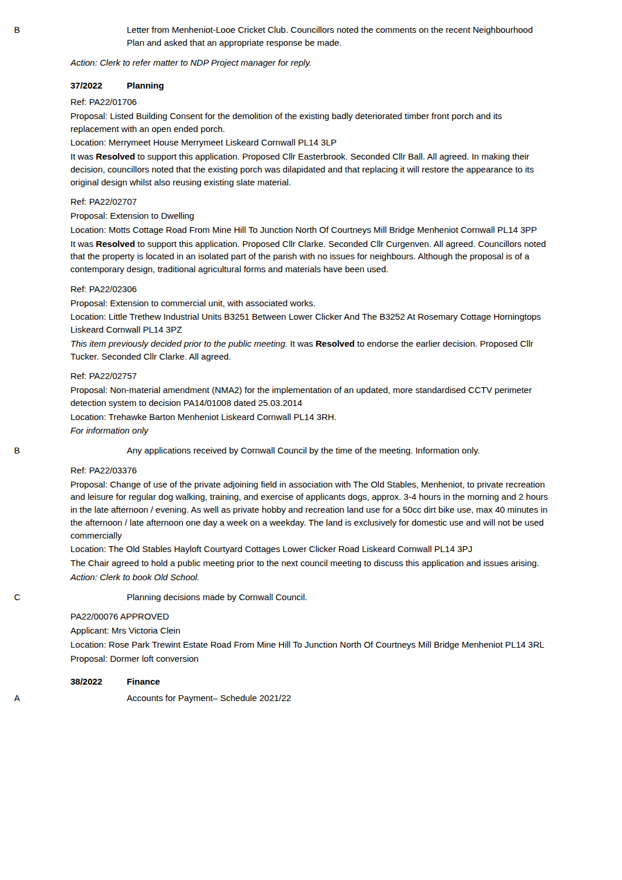BLetter from Menheniot-Looe Cricket Club. Councillors noted the comments on the recent Neighbourhood Plan and asked that an appropriate response be made.
Action: Clerk to refer matter to NDP Project manager for reply.
37/2022 Planning
Ref: PA22/01706
Proposal: Listed Building Consent for the demolition of the existing badly deteriorated timber front porch and its replacement with an open ended porch.
Location: Merrymeet House Merrymeet Liskeard Cornwall PL14 3LP
It was Resolved to support this application. Proposed Cllr Easterbrook. Seconded Cllr Ball. All agreed. In making their decision, councillors noted that the existing porch was dilapidated and that replacing it will restore the appearance to its original design whilst also reusing existing slate material.
Ref: PA22/02707
Proposal: Extension to Dwelling
Location: Motts Cottage Road From Mine Hill To Junction North Of Courtneys Mill Bridge Menheniot Cornwall PL14 3PP
It was Resolved to support this application. Proposed Cllr Clarke. Seconded Cllr Curgenven. All agreed. Councillors noted that the property is located in an isolated part of the parish with no issues for neighbours. Although the proposal is of a contemporary design, traditional agricultural forms and materials have been used.
Ref: PA22/02306
Proposal: Extension to commercial unit, with associated works.
Location: Little Trethew Industrial Units B3251 Between Lower Clicker And The B3252 At Rosemary Cottage Horningtops Liskeard Cornwall PL14 3PZ
This item previously decided prior to the public meeting. It was Resolved to endorse the earlier decision. Proposed Cllr Tucker. Seconded Cllr Clarke. All agreed.
Ref: PA22/02757
Proposal: Non-material amendment (NMA2) for the implementation of an updated, more standardised CCTV perimeter detection system to decision PA14/01008 dated 25.03.2014
Location: Trehawke Barton Menheniot Liskeard Cornwall PL14 3RH.
For information only
BAny applications received by Cornwall Council by the time of the meeting. Information only.
Ref: PA22/03376
Proposal: Change of use of the private adjoining field in association with The Old Stables, Menheniot, to private recreation and leisure for regular dog walking, training, and exercise of applicants dogs, approx. 3-4 hours in the morning and 2 hours in the late afternoon / evening. As well as private hobby and recreation land use for a 50cc dirt bike use, max 40 minutes in the afternoon / late afternoon one day a week on a weekday. The land is exclusively for domestic use and will not be used commercially
Location: The Old Stables Hayloft Courtyard Cottages Lower Clicker Road Liskeard Cornwall PL14 3PJ
The Chair agreed to hold a public meeting prior to the next council meeting to discuss this application and issues arising.
Action: Clerk to book Old School.
CPlanning decisions made by Cornwall Council.
PA22/00076 APPROVED
Applicant: Mrs Victoria Clein
Location: Rose Park Trewint Estate Road From Mine Hill To Junction North Of Courtneys Mill Bridge Menheniot PL14 3RL
Proposal: Dormer loft conversion
38/2022 Finance
AAccounts for Payment– Schedule 2021/22